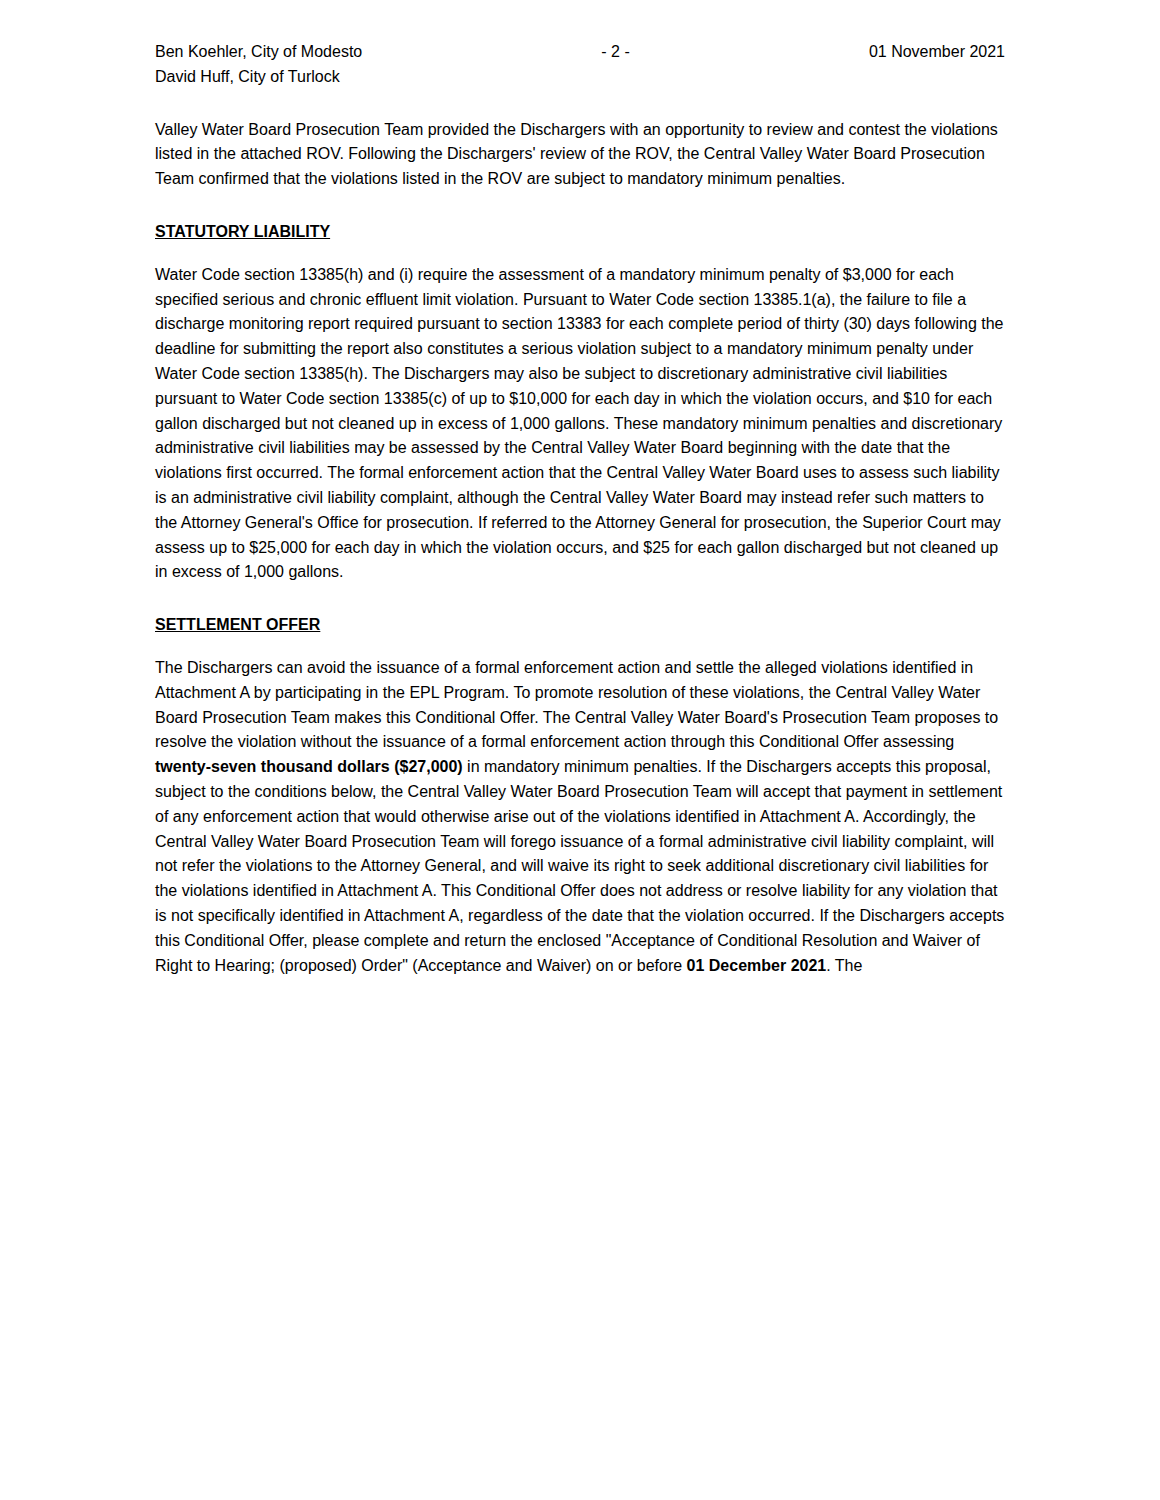Ben Koehler, City of Modesto
David Huff, City of Turlock
- 2 -
01 November 2021
Valley Water Board Prosecution Team provided the Dischargers with an opportunity to review and contest the violations listed in the attached ROV. Following the Dischargers' review of the ROV, the Central Valley Water Board Prosecution Team confirmed that the violations listed in the ROV are subject to mandatory minimum penalties.
STATUTORY LIABILITY
Water Code section 13385(h) and (i) require the assessment of a mandatory minimum penalty of $3,000 for each specified serious and chronic effluent limit violation. Pursuant to Water Code section 13385.1(a), the failure to file a discharge monitoring report required pursuant to section 13383 for each complete period of thirty (30) days following the deadline for submitting the report also constitutes a serious violation subject to a mandatory minimum penalty under Water Code section 13385(h). The Dischargers may also be subject to discretionary administrative civil liabilities pursuant to Water Code section 13385(c) of up to $10,000 for each day in which the violation occurs, and $10 for each gallon discharged but not cleaned up in excess of 1,000 gallons. These mandatory minimum penalties and discretionary administrative civil liabilities may be assessed by the Central Valley Water Board beginning with the date that the violations first occurred. The formal enforcement action that the Central Valley Water Board uses to assess such liability is an administrative civil liability complaint, although the Central Valley Water Board may instead refer such matters to the Attorney General's Office for prosecution. If referred to the Attorney General for prosecution, the Superior Court may assess up to $25,000 for each day in which the violation occurs, and $25 for each gallon discharged but not cleaned up in excess of 1,000 gallons.
SETTLEMENT OFFER
The Dischargers can avoid the issuance of a formal enforcement action and settle the alleged violations identified in Attachment A by participating in the EPL Program. To promote resolution of these violations, the Central Valley Water Board Prosecution Team makes this Conditional Offer. The Central Valley Water Board's Prosecution Team proposes to resolve the violation without the issuance of a formal enforcement action through this Conditional Offer assessing twenty-seven thousand dollars ($27,000) in mandatory minimum penalties. If the Dischargers accepts this proposal, subject to the conditions below, the Central Valley Water Board Prosecution Team will accept that payment in settlement of any enforcement action that would otherwise arise out of the violations identified in Attachment A. Accordingly, the Central Valley Water Board Prosecution Team will forego issuance of a formal administrative civil liability complaint, will not refer the violations to the Attorney General, and will waive its right to seek additional discretionary civil liabilities for the violations identified in Attachment A. This Conditional Offer does not address or resolve liability for any violation that is not specifically identified in Attachment A, regardless of the date that the violation occurred. If the Dischargers accepts this Conditional Offer, please complete and return the enclosed "Acceptance of Conditional Resolution and Waiver of Right to Hearing; (proposed) Order" (Acceptance and Waiver) on or before 01 December 2021. The